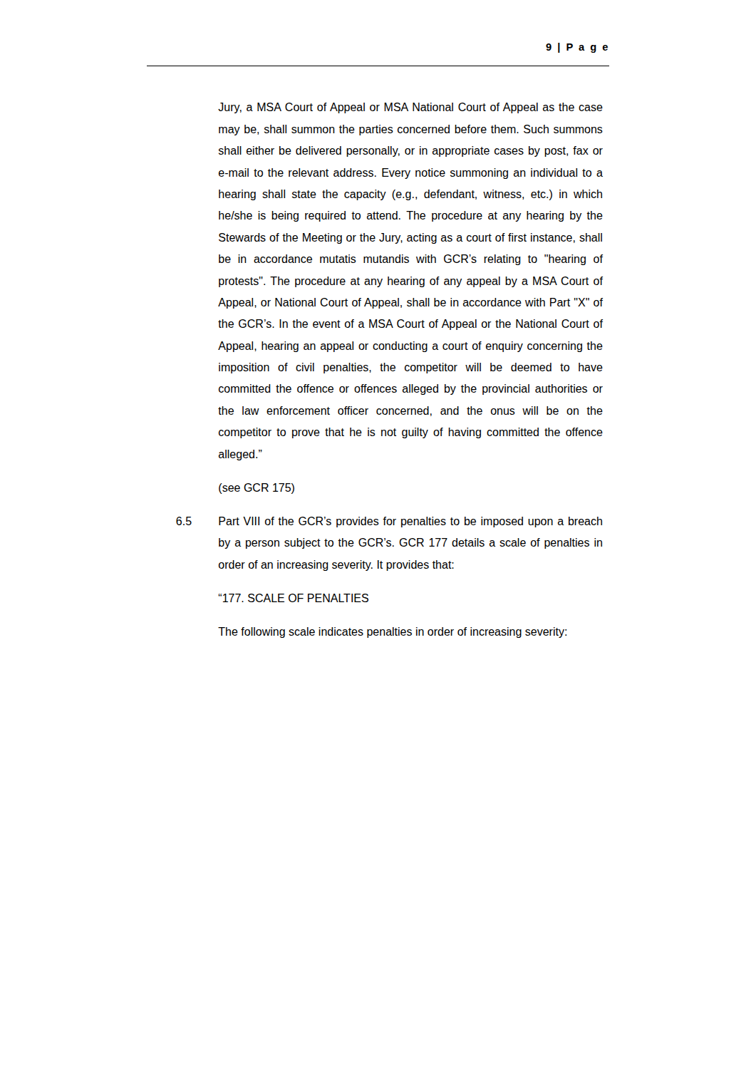9 | P a g e
Jury, a MSA Court of Appeal or MSA National Court of Appeal as the case may be, shall summon the parties concerned before them. Such summons shall either be delivered personally, or in appropriate cases by post, fax or e-mail to the relevant address. Every notice summoning an individual to a hearing shall state the capacity (e.g., defendant, witness, etc.) in which he/she is being required to attend. The procedure at any hearing by the Stewards of the Meeting or the Jury, acting as a court of first instance, shall be in accordance mutatis mutandis with GCR’s relating to "hearing of protests". The procedure at any hearing of any appeal by a MSA Court of Appeal, or National Court of Appeal, shall be in accordance with Part "X" of the GCR’s. In the event of a MSA Court of Appeal or the National Court of Appeal, hearing an appeal or conducting a court of enquiry concerning the imposition of civil penalties, the competitor will be deemed to have committed the offence or offences alleged by the provincial authorities or the law enforcement officer concerned, and the onus will be on the competitor to prove that he is not guilty of having committed the offence alleged.”
(see GCR 175)
6.5
Part VIII of the GCR’s provides for penalties to be imposed upon a breach by a person subject to the GCR’s. GCR 177 details a scale of penalties in order of an increasing severity. It provides that:
“177. SCALE OF PENALTIES
The following scale indicates penalties in order of increasing severity: